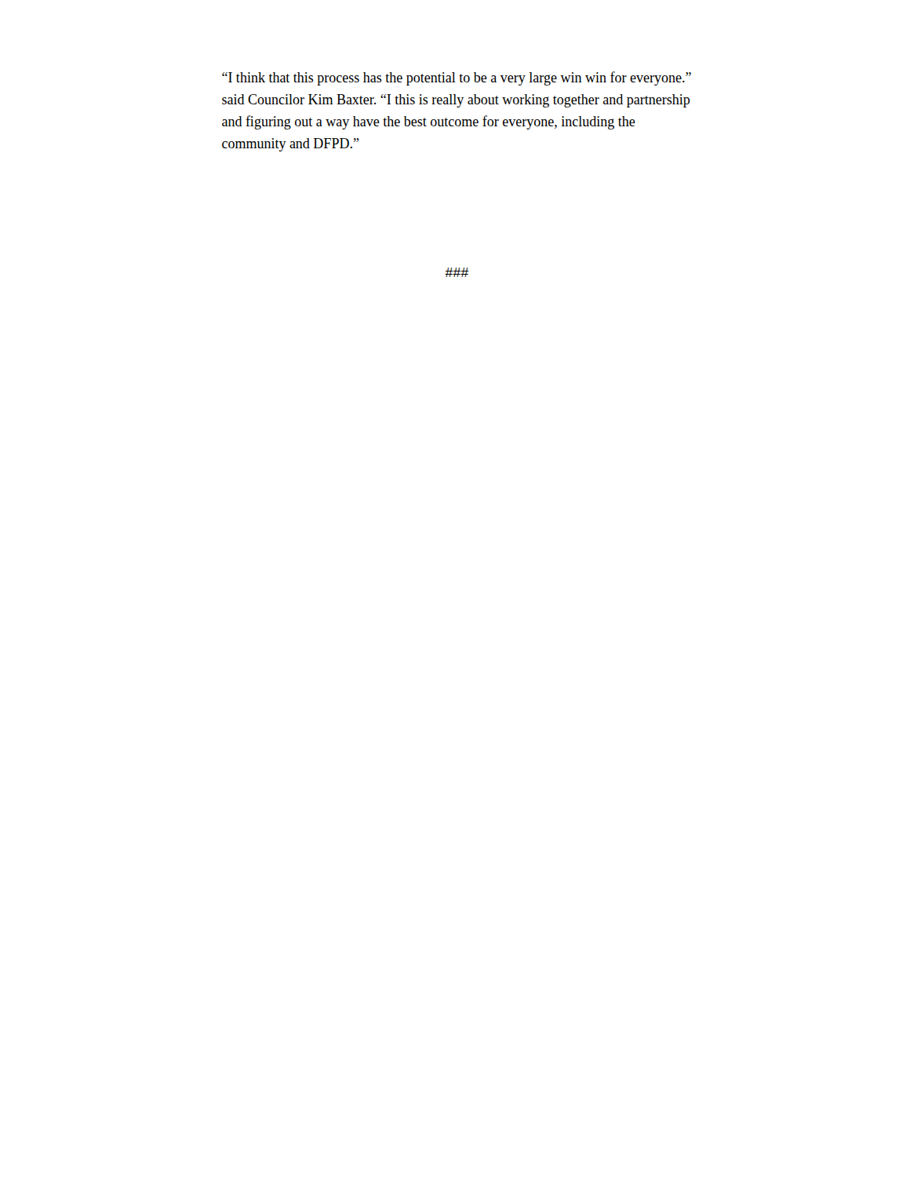“I think that this process has the potential to be a very large win win for everyone.” said Councilor Kim Baxter. “I this is really about working together and partnership and figuring out a way have the best outcome for everyone, including the community and DFPD.”
###